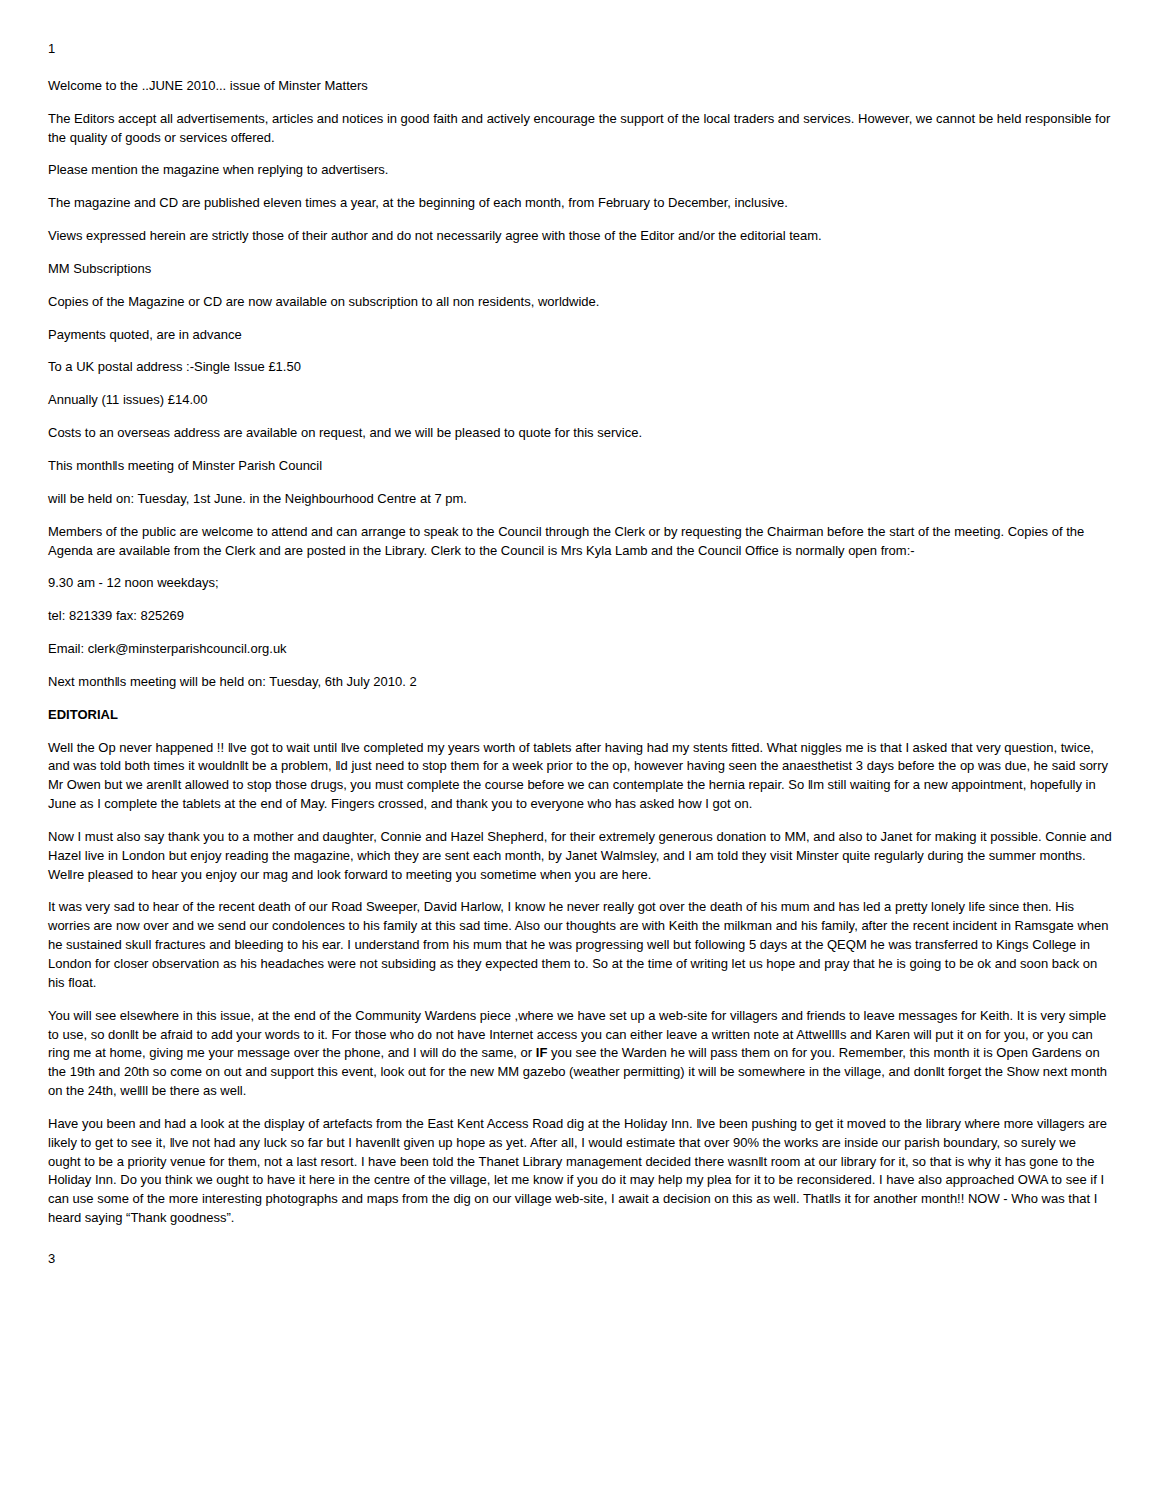1
Welcome to the ..JUNE 2010... issue of Minster Matters
The Editors accept all advertisements, articles and notices in good faith and actively encourage the support of the local traders and services. However, we cannot be held responsible for the quality of goods or services offered.
Please mention the magazine when replying to advertisers.
The magazine and CD are published eleven times a year, at the beginning of each month, from February to December, inclusive.
Views expressed herein are strictly those of their author and do not necessarily agree with those of the Editor and/or the editorial team.
MM Subscriptions
Copies of the Magazine or CD are now available on subscription to all non residents, worldwide.
Payments quoted, are in advance
To a UK postal address :-Single Issue £1.50
Annually (11 issues) £14.00
Costs to an overseas address are available on request, and we will be pleased to quote for this service.
This month‖s meeting of Minster Parish Council
will be held on: Tuesday, 1st June. in the Neighbourhood Centre at 7 pm.
Members of the public are welcome to attend and can arrange to speak to the Council through the Clerk or by requesting the Chairman before the start of the meeting. Copies of the Agenda are available from the Clerk and are posted in the Library. Clerk to the Council is Mrs Kyla Lamb and the Council Office is normally open from:-
9.30 am - 12 noon weekdays;
tel: 821339 fax: 825269
Email: clerk@minsterparishcouncil.org.uk
Next month‖s meeting will be held on: Tuesday, 6th July 2010. 2
EDITORIAL
Well the Op never happened !! ‖ve got to wait until ‖ve completed my years worth of tablets after having had my stents fitted. What niggles me is that I asked that very question, twice, and was told both times it wouldn‖t be a problem, ‖d just need to stop them for a week prior to the op, however having seen the anaesthetist 3 days before the op was due, he said sorry Mr Owen but we aren‖t allowed to stop those drugs, you must complete the course before we can contemplate the hernia repair. So ‖m still waiting for a new appointment, hopefully in June as I complete the tablets at the end of May. Fingers crossed, and thank you to everyone who has asked how I got on.
Now I must also say thank you to a mother and daughter, Connie and Hazel Shepherd, for their extremely generous donation to MM, and also to Janet for making it possible. Connie and Hazel live in London but enjoy reading the magazine, which they are sent each month, by Janet Walmsley, and I am told they visit Minster quite regularly during the summer months. We‖re pleased to hear you enjoy our mag and look forward to meeting you sometime when you are here.
It was very sad to hear of the recent death of our Road Sweeper, David Harlow, I know he never really got over the death of his mum and has led a pretty lonely life since then. His worries are now over and we send our condolences to his family at this sad time. Also our thoughts are with Keith the milkman and his family, after the recent incident in Ramsgate when he sustained skull fractures and bleeding to his ear. I understand from his mum that he was progressing well but following 5 days at the QEQM he was transferred to Kings College in London for closer observation as his headaches were not subsiding as they expected them to. So at the time of writing let us hope and pray that he is going to be ok and soon back on his float.
You will see elsewhere in this issue, at the end of the Community Wardens piece ,where we have set up a web-site for villagers and friends to leave messages for Keith. It is very simple to use, so don‖t be afraid to add your words to it. For those who do not have Internet access you can either leave a written note at Attwell‖s and Karen will put it on for you, or you can ring me at home, giving me your message over the phone, and I will do the same, or IF you see the Warden he will pass them on for you. Remember, this month it is Open Gardens on the 19th and 20th so come on out and support this event, look out for the new MM gazebo (weather permitting) it will be somewhere in the village, and don‖t forget the Show next month on the 24th, we‖ll be there as well.
Have you been and had a look at the display of artefacts from the East Kent Access Road dig at the Holiday Inn. ‖ve been pushing to get it moved to the library where more villagers are likely to get to see it, ‖ve not had any luck so far but I haven‖t given up hope as yet. After all, I would estimate that over 90% the works are inside our parish boundary, so surely we ought to be a priority venue for them, not a last resort. I have been told the Thanet Library management decided there wasn‖t room at our library for it, so that is why it has gone to the Holiday Inn. Do you think we ought to have it here in the centre of the village, let me know if you do it may help my plea for it to be reconsidered. I have also approached OWA to see if I can use some of the more interesting photographs and maps from the dig on our village web-site, I await a decision on this as well. That‖s it for another month!! NOW - Who was that I heard saying “Thank goodness”.
3